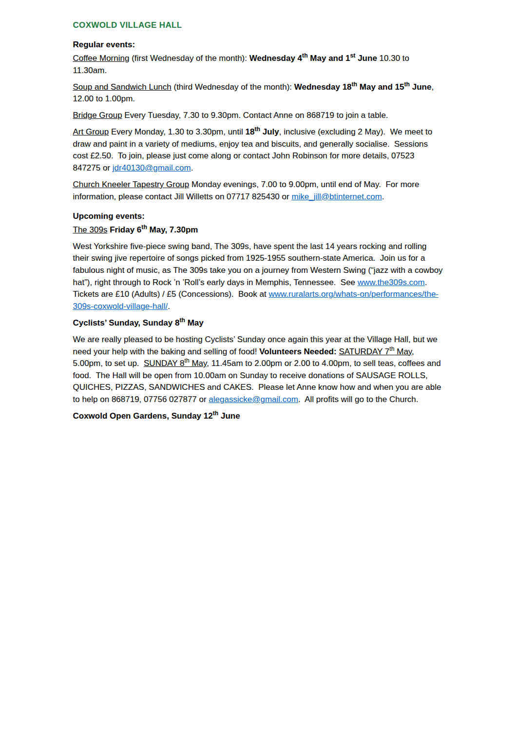COXWOLD VILLAGE HALL
Regular events:
Coffee Morning (first Wednesday of the month): Wednesday 4th May and 1st June 10.30 to 11.30am.
Soup and Sandwich Lunch (third Wednesday of the month): Wednesday 18th May and 15th June, 12.00 to 1.00pm.
Bridge Group Every Tuesday, 7.30 to 9.30pm. Contact Anne on 868719 to join a table.
Art Group Every Monday, 1.30 to 3.30pm, until 18th July, inclusive (excluding 2 May). We meet to draw and paint in a variety of mediums, enjoy tea and biscuits, and generally socialise. Sessions cost £2.50. To join, please just come along or contact John Robinson for more details, 07523 847275 or jdr40130@gmail.com.
Church Kneeler Tapestry Group Monday evenings, 7.00 to 9.00pm, until end of May. For more information, please contact Jill Willetts on 07717 825430 or mike_jill@btinternet.com.
Upcoming events:
The 309s Friday 6th May, 7.30pm
West Yorkshire five-piece swing band, The 309s, have spent the last 14 years rocking and rolling their swing jive repertoire of songs picked from 1925-1955 southern-state America. Join us for a fabulous night of music, as The 309s take you on a journey from Western Swing (“jazz with a cowboy hat”), right through to Rock ’n ’Roll’s early days in Memphis, Tennessee. See www.the309s.com. Tickets are £10 (Adults) / £5 (Concessions). Book at www.ruralarts.org/whats-on/performances/the-309s-coxwold-village-hall/.
Cyclists’ Sunday, Sunday 8th May
We are really pleased to be hosting Cyclists’ Sunday once again this year at the Village Hall, but we need your help with the baking and selling of food! Volunteers Needed: SATURDAY 7th May, 5.00pm, to set up. SUNDAY 8th May, 11.45am to 2.00pm or 2.00 to 4.00pm, to sell teas, coffees and food. The Hall will be open from 10.00am on Sunday to receive donations of SAUSAGE ROLLS, QUICHES, PIZZAS, SANDWICHES and CAKES. Please let Anne know how and when you are able to help on 868719, 07756 027877 or alegassicke@gmail.com. All profits will go to the Church.
Coxwold Open Gardens, Sunday 12th June